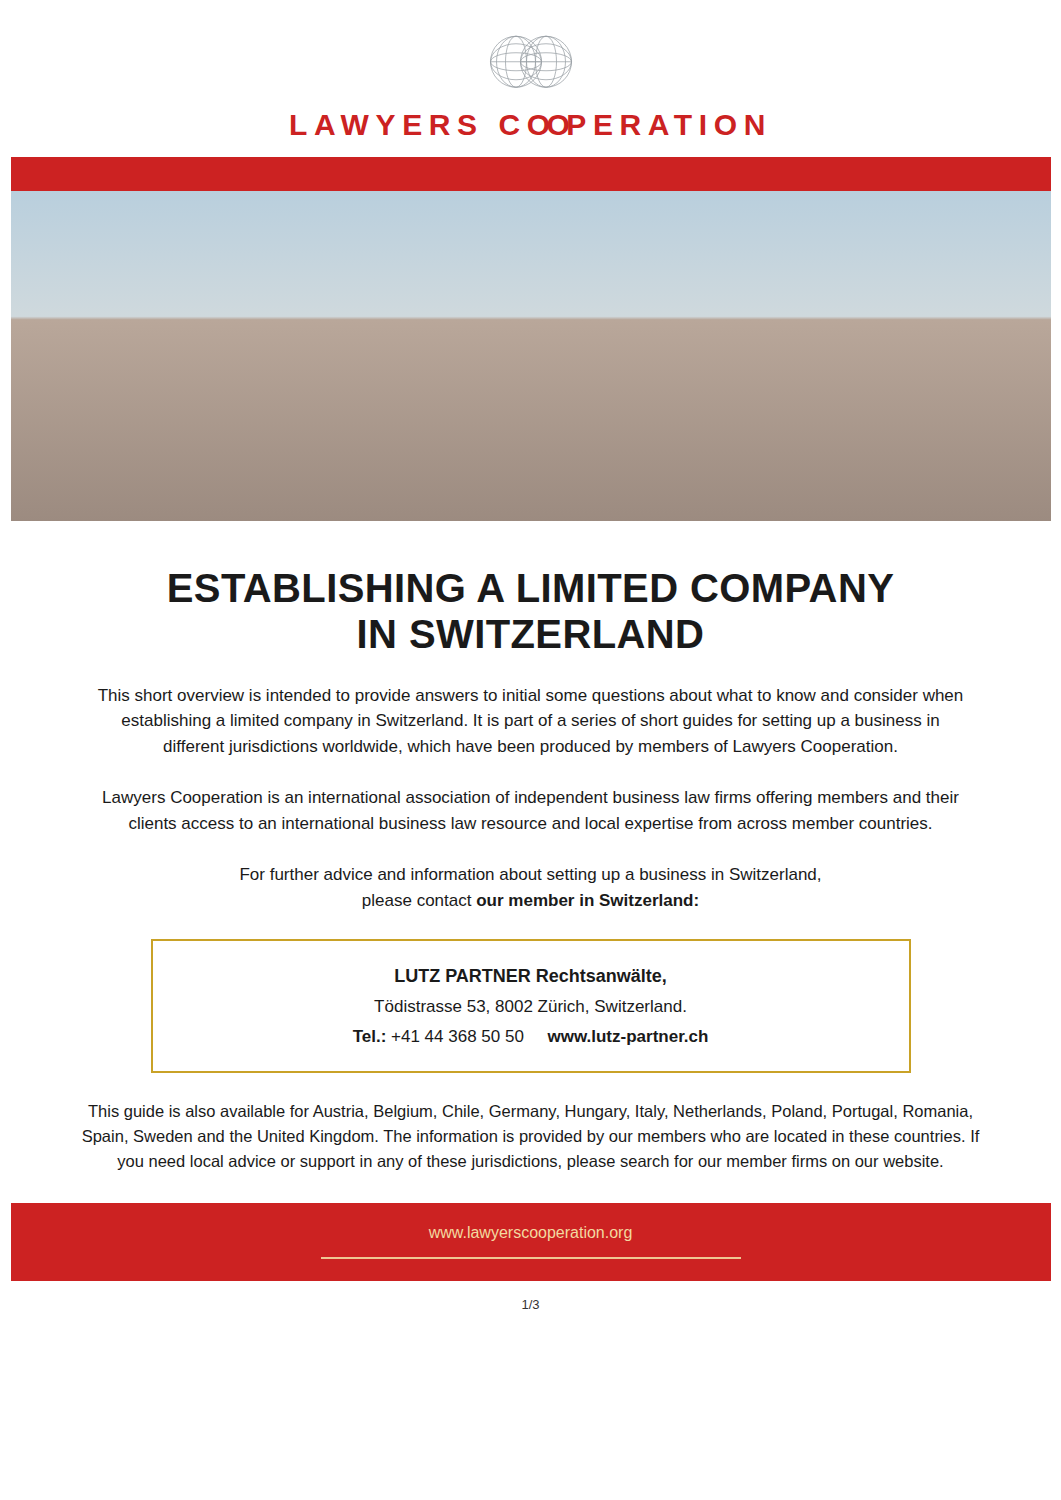LAWYERS COOPERATION
ESTABLISHING A LIMITED COMPANY
IN SWITZERLAND
This short overview is intended to provide answers to initial some questions about what to know and consider when establishing a limited company in Switzerland. It is part of a series of short guides for setting up a business in different jurisdictions worldwide, which have been produced by members of Lawyers Cooperation.
Lawyers Cooperation is an international association of independent business law firms offering members and their clients access to an international business law resource and local expertise from across member countries.
For further advice and information about setting up a business in Switzerland,
please contact our member in Switzerland:
LUTZ PARTNER Rechtsanwälte,
Tödistrasse 53, 8002 Zürich, Switzerland.
Tel.: +41 44 368 50 50 www.lutz-partner.ch
This guide is also available for Austria, Belgium, Chile, Germany, Hungary, Italy, Netherlands, Poland, Portugal, Romania, Spain, Sweden and the United Kingdom. The information is provided by our members who are located in these countries. If you need local advice or support in any of these jurisdictions, please search for our member firms on our website.
www.lawyerscooperation.org
1/3